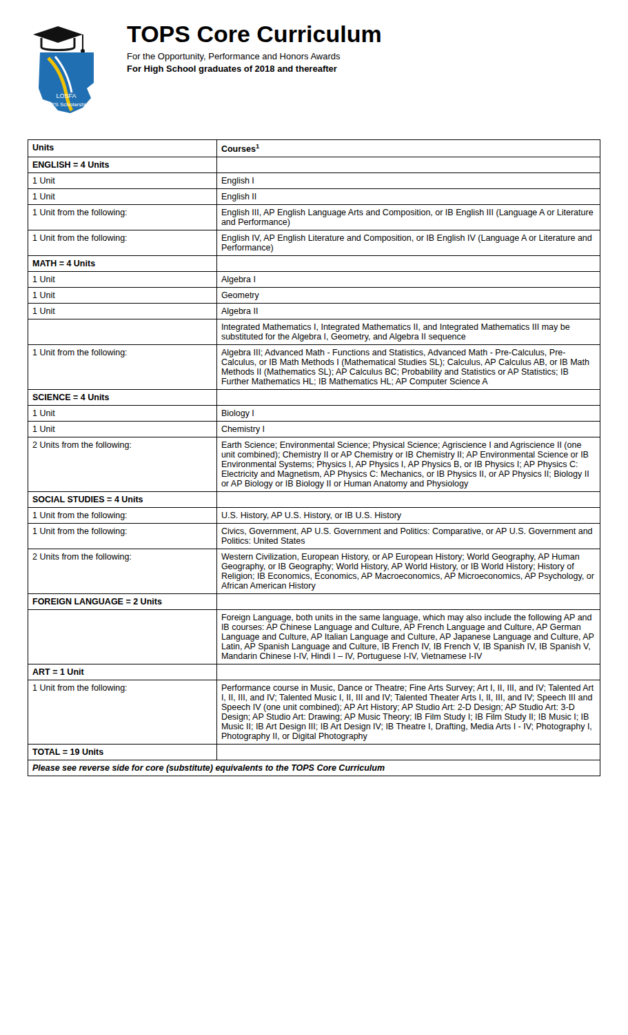LOSFA TOPS Scholarship
TOPS Core Curriculum
For the Opportunity, Performance and Honors Awards
For High School graduates of 2018 and thereafter
| Units | Courses 1 |
| --- | --- |
| ENGLISH = 4 Units | |
| 1 Unit | English I |
| 1 Unit | English II |
| 1 Unit from the following: | English III, AP English Language Arts and Composition, or IB English III (Language A or Literature and Performance) |
| 1 Unit from the following: | English IV, AP English Literature and Composition, or IB English IV (Language A or Literature and Performance) |
| MATH = 4 Units | |
| 1 Unit | Algebra I |
| 1 Unit | Geometry |
| 1 Unit | Algebra II |
| | Integrated Mathematics I, Integrated Mathematics II, and Integrated Mathematics III may be substituted for the Algebra I, Geometry, and Algebra II sequence |
| 1 Unit from the following: | Algebra III; Advanced Math - Functions and Statistics, Advanced Math - Pre-Calculus, Pre-Calculus, or IB Math Methods I (Mathematical Studies SL); Calculus, AP Calculus AB, or IB Math Methods II (Mathematics SL); AP Calculus BC; Probability and Statistics or AP Statistics; IB Further Mathematics HL; IB Mathematics HL; AP Computer Science A |
| SCIENCE = 4 Units | |
| 1 Unit | Biology I |
| 1 Unit | Chemistry I |
| 2 Units from the following: | Earth Science; Environmental Science; Physical Science; Agriscience I and Agriscience II (one unit combined); Chemistry II or AP Chemistry or IB Chemistry II; AP Environmental Science or IB Environmental Systems; Physics I, AP Physics I, AP Physics B, or IB Physics I; AP Physics C: Electricity and Magnetism, AP Physics C: Mechanics, or IB Physics II, or AP Physics II; Biology II or AP Biology or IB Biology II or Human Anatomy and Physiology |
| SOCIAL STUDIES = 4 Units | |
| 1 Unit from the following: | U.S. History, AP U.S. History, or IB U.S. History |
| 1 Unit from the following: | Civics, Government, AP U.S. Government and Politics: Comparative, or AP U.S. Government and Politics: United States |
| 2 Units from the following: | Western Civilization, European History, or AP European History; World Geography, AP Human Geography, or IB Geography; World History, AP World History, or IB World History; History of Religion; IB Economics, Economics, AP Macroeconomics, AP Microeconomics, AP Psychology, or African American History |
| FOREIGN LANGUAGE = 2 Units | |
| | Foreign Language, both units in the same language, which may also include the following AP and IB courses: AP Chinese Language and Culture, AP French Language and Culture, AP German Language and Culture, AP Italian Language and Culture, AP Japanese Language and Culture, AP Latin, AP Spanish Language and Culture, IB French IV, IB French V, IB Spanish IV, IB Spanish V, Mandarin Chinese I-IV, Hindi I – IV, Portuguese I-IV, Vietnamese I-IV |
| ART = 1 Unit | |
| 1 Unit from the following: | Performance course in Music, Dance or Theatre; Fine Arts Survey; Art I, II, III, and IV; Talented Art I, II, III, and IV; Talented Music I, II, III and IV; Talented Theater Arts I, II, III, and IV; Speech III and Speech IV (one unit combined); AP Art History; AP Studio Art: 2-D Design; AP Studio Art: 3-D Design; AP Studio Art: Drawing; AP Music Theory; IB Film Study I; IB Film Study II; IB Music I; IB Music II; IB Art Design III; IB Art Design IV; IB Theatre I, Drafting, Media Arts I - IV; Photography I, Photography II, or Digital Photography |
| TOTAL = 19 Units | |
| Please see reverse side for core (substitute) equivalents to the TOPS Core Curriculum |